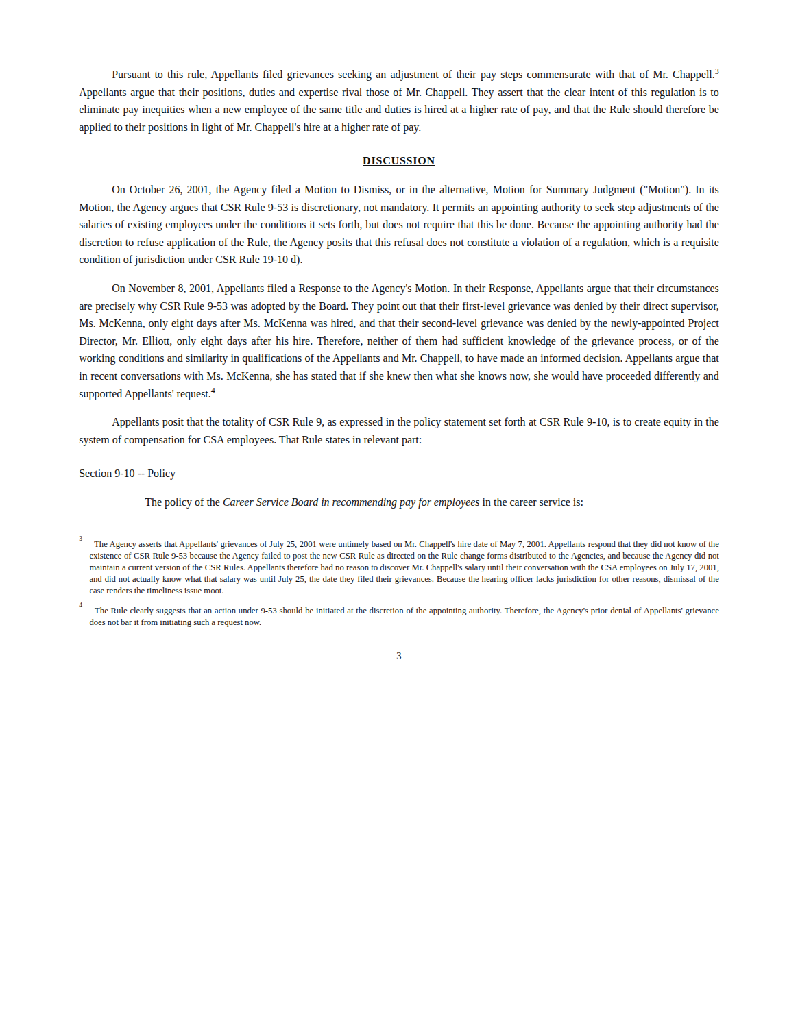Pursuant to this rule, Appellants filed grievances seeking an adjustment of their pay steps commensurate with that of Mr. Chappell.3 Appellants argue that their positions, duties and expertise rival those of Mr. Chappell. They assert that the clear intent of this regulation is to eliminate pay inequities when a new employee of the same title and duties is hired at a higher rate of pay, and that the Rule should therefore be applied to their positions in light of Mr. Chappell's hire at a higher rate of pay.
DISCUSSION
On October 26, 2001, the Agency filed a Motion to Dismiss, or in the alternative, Motion for Summary Judgment ("Motion"). In its Motion, the Agency argues that CSR Rule 9-53 is discretionary, not mandatory. It permits an appointing authority to seek step adjustments of the salaries of existing employees under the conditions it sets forth, but does not require that this be done. Because the appointing authority had the discretion to refuse application of the Rule, the Agency posits that this refusal does not constitute a violation of a regulation, which is a requisite condition of jurisdiction under CSR Rule 19-10 d).
On November 8, 2001, Appellants filed a Response to the Agency's Motion. In their Response, Appellants argue that their circumstances are precisely why CSR Rule 9-53 was adopted by the Board. They point out that their first-level grievance was denied by their direct supervisor, Ms. McKenna, only eight days after Ms. McKenna was hired, and that their second-level grievance was denied by the newly-appointed Project Director, Mr. Elliott, only eight days after his hire. Therefore, neither of them had sufficient knowledge of the grievance process, or of the working conditions and similarity in qualifications of the Appellants and Mr. Chappell, to have made an informed decision. Appellants argue that in recent conversations with Ms. McKenna, she has stated that if she knew then what she knows now, she would have proceeded differently and supported Appellants' request.4
Appellants posit that the totality of CSR Rule 9, as expressed in the policy statement set forth at CSR Rule 9-10, is to create equity in the system of compensation for CSA employees. That Rule states in relevant part:
Section 9-10 -- Policy
The policy of the Career Service Board in recommending pay for employees in the career service is:
3 The Agency asserts that Appellants' grievances of July 25, 2001 were untimely based on Mr. Chappell's hire date of May 7, 2001. Appellants respond that they did not know of the existence of CSR Rule 9-53 because the Agency failed to post the new CSR Rule as directed on the Rule change forms distributed to the Agencies, and because the Agency did not maintain a current version of the CSR Rules. Appellants therefore had no reason to discover Mr. Chappell's salary until their conversation with the CSA employees on July 17, 2001, and did not actually know what that salary was until July 25, the date they filed their grievances. Because the hearing officer lacks jurisdiction for other reasons, dismissal of the case renders the timeliness issue moot.
4 The Rule clearly suggests that an action under 9-53 should be initiated at the discretion of the appointing authority. Therefore, the Agency's prior denial of Appellants' grievance does not bar it from initiating such a request now.
3